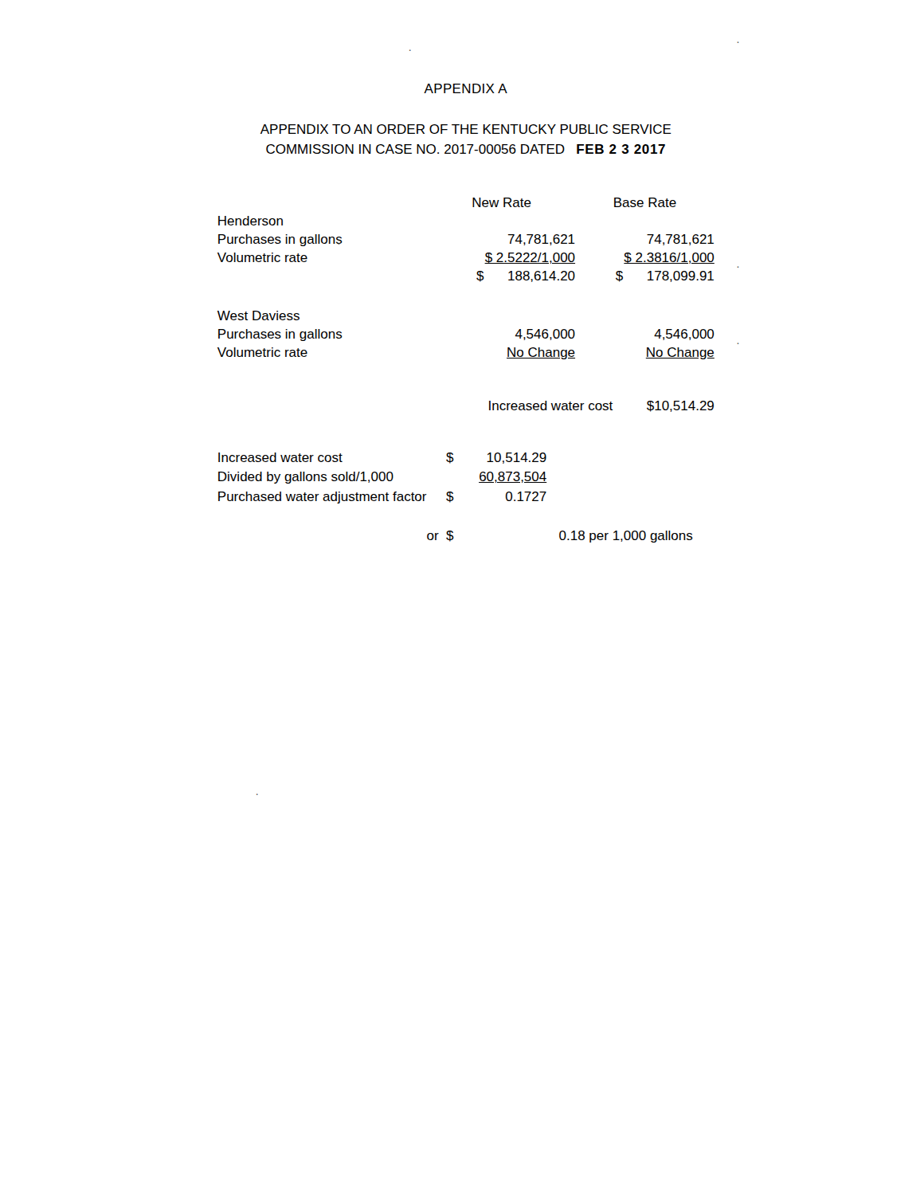. . . . . .
APPENDIX A
APPENDIX TO AN ORDER OF THE KENTUCKY PUBLIC SERVICE COMMISSION IN CASE NO. 2017-00056 DATED FEB 2 3 2017
| | New Rate | Base Rate |
| Henderson | | |
| Purchases in gallons | 74,781,621 | 74,781,621 |
| Volumetric rate | $ 2.5222/1,000 | $ 2.3816/1,000 |
| | $ 188,614.20 | $ 178,099.91 |
| West Daviess | | |
| Purchases in gallons | 4,546,000 | 4,546,000 |
| Volumetric rate | No Change | No Change |
Increased water cost $10,514.29
| Increased water cost | $ | 10,514.29 | |
| Divided by gallons sold/1,000 | | 60,873,504 | |
| Purchased water adjustment factor | $ | 0.1727 | |
| | or $ | | 0.18 per 1,000 gallons |